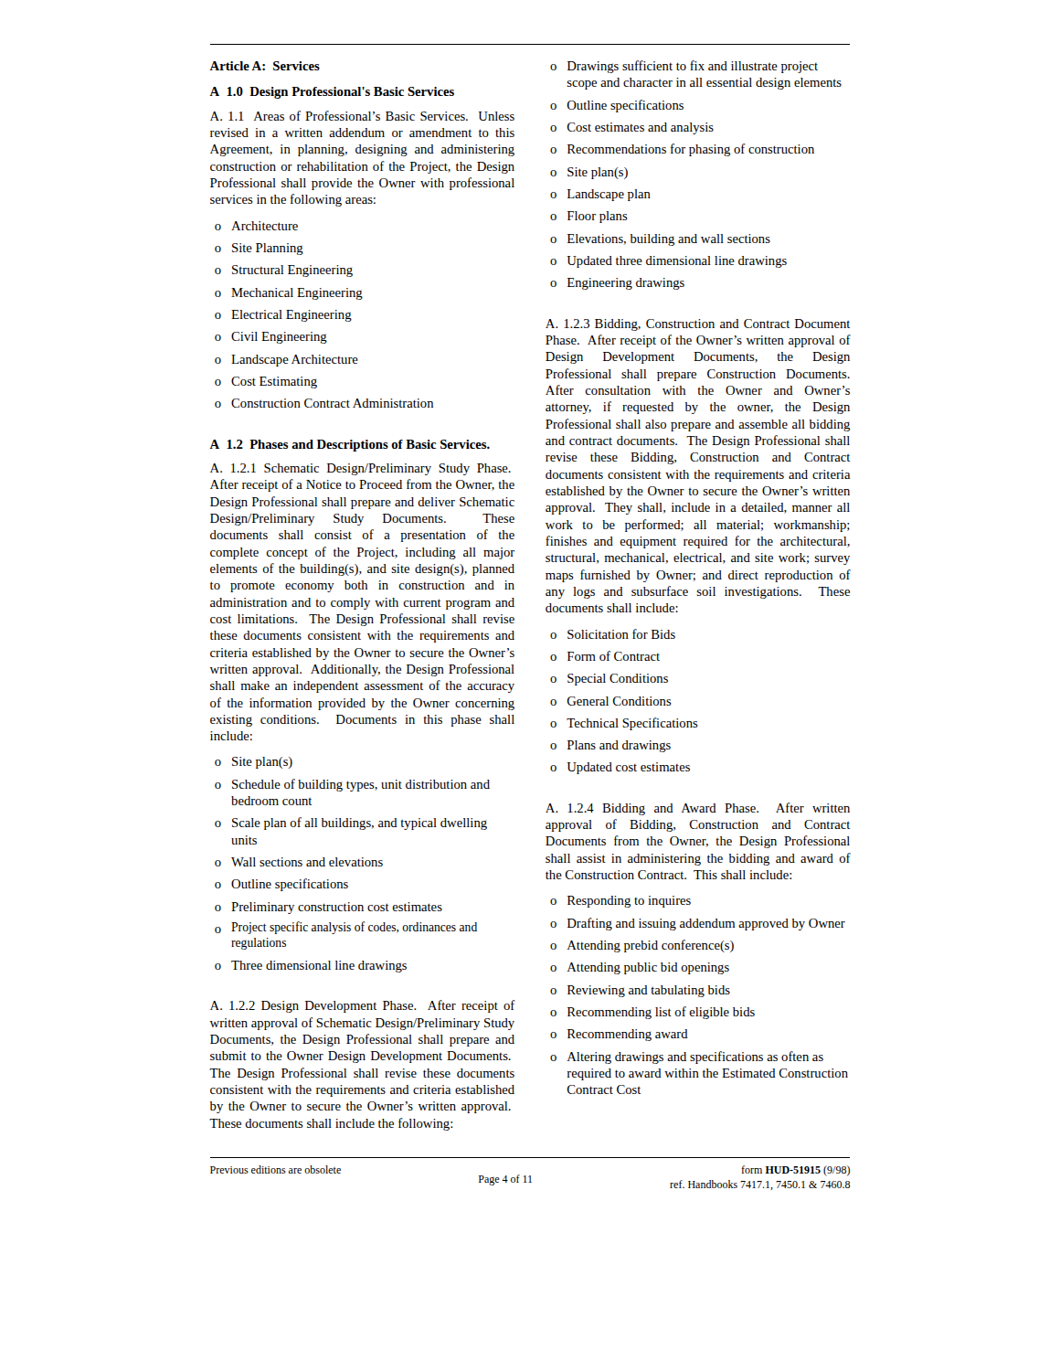Article A: Services
A 1.0 Design Professional's Basic Services
A. 1.1 Areas of Professional’s Basic Services. Unless revised in a written addendum or amendment to this Agreement, in planning, designing and administering construction or rehabilitation of the Project, the Design Professional shall provide the Owner with professional services in the following areas:
oArchitecture
oSite Planning
oStructural Engineering
oMechanical Engineering
oElectrical Engineering
oCivil Engineering
oLandscape Architecture
oCost Estimating
oConstruction Contract Administration
A 1.2 Phases and Descriptions of Basic Services.
A. 1.2.1 Schematic Design/Preliminary Study Phase. After receipt of a Notice to Proceed from the Owner, the Design Professional shall prepare and deliver Schematic Design/Preliminary Study Documents. These documents shall consist of a presentation of the complete concept of the Project, including all major elements of the building(s), and site design(s), planned to promote economy both in construction and in administration and to comply with current program and cost limitations. The Design Professional shall revise these documents consistent with the requirements and criteria established by the Owner to secure the Owner’s written approval. Additionally, the Design Professional shall make an independent assessment of the accuracy of the information provided by the Owner concerning existing conditions. Documents in this phase shall include:
oSite plan(s)
oSchedule of building types, unit distribution and bedroom count
oScale plan of all buildings, and typical dwelling units
oWall sections and elevations
oOutline specifications
oPreliminary construction cost estimates
oProject specific analysis of codes, ordinances and regulations
oThree dimensional line drawings
A. 1.2.2 Design Development Phase. After receipt of written approval of Schematic Design/Preliminary Study Documents, the Design Professional shall prepare and submit to the Owner Design Development Documents. The Design Professional shall revise these documents consistent with the requirements and criteria established by the Owner to secure the Owner’s written approval. These documents shall include the following:
oDrawings sufficient to fix and illustrate project scope and character in all essential design elements
oOutline specifications
oCost estimates and analysis
oRecommendations for phasing of construction
oSite plan(s)
oLandscape plan
oFloor plans
oElevations, building and wall sections
oUpdated three dimensional line drawings
oEngineering drawings
A. 1.2.3 Bidding, Construction and Contract Document Phase. After receipt of the Owner’s written approval of Design Development Documents, the Design Professional shall prepare Construction Documents. After consultation with the Owner and Owner’s attorney, if requested by the owner, the Design Professional shall also prepare and assemble all bidding and contract documents. The Design Professional shall revise these Bidding, Construction and Contract documents consistent with the requirements and criteria established by the Owner to secure the Owner’s written approval. They shall, include in a detailed, manner all work to be performed; all material; workmanship; finishes and equipment required for the architectural, structural, mechanical, electrical, and site work; survey maps furnished by Owner; and direct reproduction of any logs and subsurface soil investigations. These documents shall include:
oSolicitation for Bids
oForm of Contract
oSpecial Conditions
oGeneral Conditions
oTechnical Specifications
oPlans and drawings
oUpdated cost estimates
A. 1.2.4 Bidding and Award Phase. After written approval of Bidding, Construction and Contract Documents from the Owner, the Design Professional shall assist in administering the bidding and award of the Construction Contract. This shall include:
oResponding to inquires
oDrafting and issuing addendum approved by Owner
oAttending prebid conference(s)
oAttending public bid openings
oReviewing and tabulating bids
oRecommending list of eligible bids
oRecommending award
oAltering drawings and specifications as often as required to award within the Estimated Construction Contract Cost
Previous editions are obsolete
Page 4 of 11
form HUD-51915 (9/98)
ref. Handbooks 7417.1, 7450.1 & 7460.8